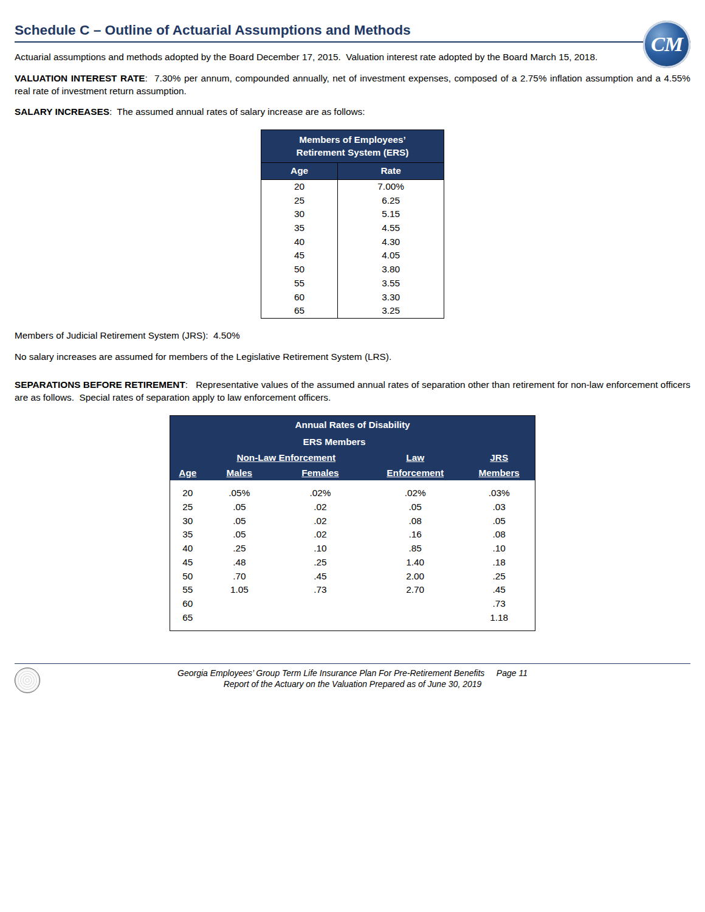CM
Schedule C – Outline of Actuarial Assumptions and Methods
Actuarial assumptions and methods adopted by the Board December 17, 2015. Valuation interest rate adopted by the Board March 15, 2018.
VALUATION INTEREST RATE: 7.30% per annum, compounded annually, net of investment expenses, composed of a 2.75% inflation assumption and a 4.55% real rate of investment return assumption.
SALARY INCREASES: The assumed annual rates of salary increase are as follows:
| Members of Employees’ Retirement System (ERS) |
| --- |
| Age | Rate |
| 20 | 7.00% |
| 25 | 6.25 |
| 30 | 5.15 |
| 35 | 4.55 |
| 40 | 4.30 |
| 45 | 4.05 |
| 50 | 3.80 |
| 55 | 3.55 |
| 60 | 3.30 |
| 65 | 3.25 |
Members of Judicial Retirement System (JRS): 4.50%
No salary increases are assumed for members of the Legislative Retirement System (LRS).
SEPARATIONS BEFORE RETIREMENT: Representative values of the assumed annual rates of separation other than retirement for non-law enforcement officers are as follows. Special rates of separation apply to law enforcement officers.
| Annual Rates of Disability |
| --- |
| | ERS Members | |
| | Non-Law Enforcement | Law | JRS |
| Age | Males | Females | Enforcement | Members |
| 20 | .05% | .02% | .02% | .03% |
| 25 | .05 | .02 | .05 | .03 |
| 30 | .05 | .02 | .08 | .05 |
| 35 | .05 | .02 | .16 | .08 |
| 40 | .25 | .10 | .85 | .10 |
| 45 | .48 | .25 | 1.40 | .18 |
| 50 | .70 | .45 | 2.00 | .25 |
| 55 | 1.05 | .73 | 2.70 | .45 |
| 60 | | | | .73 |
| 65 | | | | 1.18 |
Georgia Employees’ Group Term Life Insurance Plan For Pre-Retirement Benefits Page 11
Report of the Actuary on the Valuation Prepared as of June 30, 2019